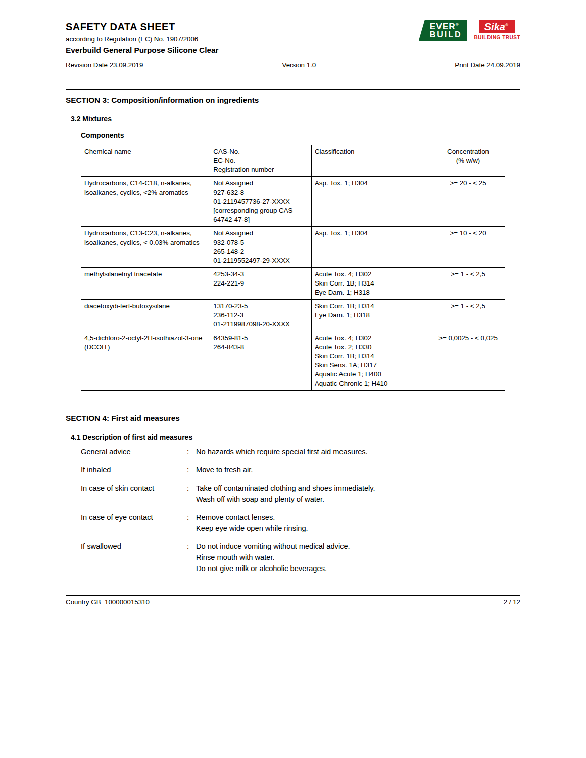EVER® BUILD
Sika®
BUILDING TRUST
SAFETY DATA SHEET
according to Regulation (EC) No. 1907/2006
Everbuild General Purpose Silicone Clear
Revision Date 23.09.2019 Version 1.0 Print Date 24.09.2019
SECTION 3: Composition/information on ingredients
3.2 Mixtures
Components
| Chemical name | CAS-No. EC-No. Registration number | Classification | Concentration (% w/w) |
| --- | --- | --- | --- |
| Hydrocarbons, C14-C18, n-alkanes, isoalkanes, cyclics, <2% aromatics | Not Assigned 927-632-8 01-2119457736-27-XXXX [corresponding group CAS 64742-47-8] | Asp. Tox. 1; H304 | >= 20 - < 25 |
| Hydrocarbons, C13-C23, n-alkanes, isoalkanes, cyclics, < 0.03% aromatics | Not Assigned 932-078-5 265-148-2 01-2119552497-29-XXXX | Asp. Tox. 1; H304 | >= 10 - < 20 |
| methylsilanetriyl triacetate | 4253-34-3 224-221-9 | Acute Tox. 4; H302 Skin Corr. 1B; H314 Eye Dam. 1; H318 | >= 1 - < 2,5 |
| diacetoxydi-tert-butoxysilane | 13170-23-5 236-112-3 01-2119987098-20-XXXX | Skin Corr. 1B; H314 Eye Dam. 1; H318 | >= 1 - < 2,5 |
| 4,5-dichloro-2-octyl-2H-isothiazol-3-one (DCOIT) | 64359-81-5 264-843-8 | Acute Tox. 4; H302 Acute Tox. 2; H330 Skin Corr. 1B; H314 Skin Sens. 1A; H317 Aquatic Acute 1; H400 Aquatic Chronic 1; H410 | >= 0,0025 - < 0,025 |
SECTION 4: First aid measures
4.1 Description of first aid measures
General advice
:
No hazards which require special first aid measures.
If inhaled
:
Move to fresh air.
In case of skin contact
:
Take off contaminated clothing and shoes immediately.
Wash off with soap and plenty of water.
In case of eye contact
:
Remove contact lenses.
Keep eye wide open while rinsing.
If swallowed
:
Do not induce vomiting without medical advice.
Rinse mouth with water.
Do not give milk or alcoholic beverages.
Country GB 100000015310 2 / 12